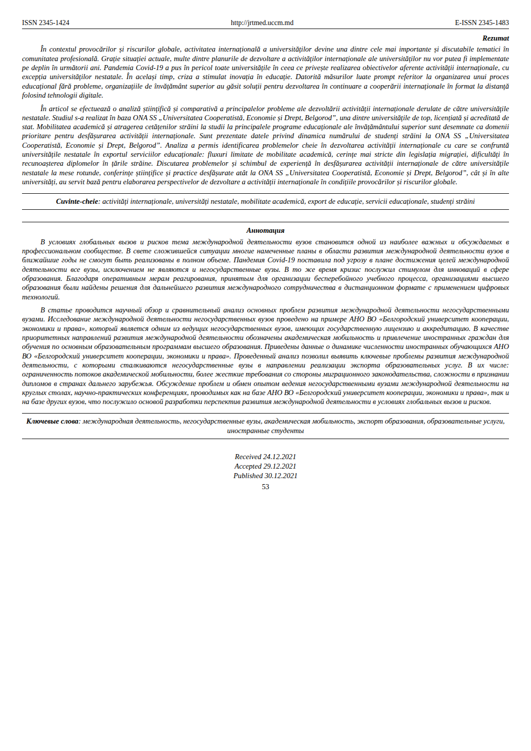ISSN 2345-1424 http://jrtmed.uccm.md E-ISSN 2345-1483
Rezumat
În contextul provocărilor și riscurilor globale, activitatea internațională a universităților devine una dintre cele mai importante și discutabile tematici în comunitatea profesională. Grație situației actuale, multe dintre planurile de dezvoltare a activităților internaționale ale universităților nu vor putea fi implementate pe deplin în următorii ani. Pandemia Covid-19 a pus în pericol toate universitățile în ceea ce privește realizarea obiectivelor aferente activității internaționale, cu excepția universităților nestatale. În același timp, criza a stimulat inovația în educație. Datorită măsurilor luate prompt referitor la organizarea unui proces educațional fără probleme, organizațiile de învățământ superior au găsit soluții pentru dezvoltarea în continuare a cooperării internaționale în format la distanță folosind tehnologii digitale.
În articol se efectuează o analiză științifică și comparativă a principalelor probleme ale dezvoltării activității internaționale derulate de către universitățile nestatale. Studiul s-a realizat în baza ONA SS „Universitatea Cooperatistă, Economie și Drept, Belgorod”, una dintre universitățile de top, licențiată și acreditată de stat. Mobilitatea academică și atragerea cetățenilor străini la studii la principalele programe educaționale ale învățământului superior sunt desemnate ca domenii prioritare pentru desfășurarea activității internaționale. Sunt prezentate datele privind dinamica numărului de studenți străini la ONA SS „Universitatea Cooperatistă, Economie și Drept, Belgorod”. Analiza a permis identificarea problemelor cheie în dezvoltarea activității internaționale cu care se confruntă universitățile nestatale în exportul serviciilor educaționale: fluxuri limitate de mobilitate academică, cerințe mai stricte din legislația migrației, dificultăți în recunoașterea diplomelor în țările străine. Discutarea problemelor și schimbul de experiență în desfășurarea activității internaționale de către universitățile nestatale la mese rotunde, conferințe științifice și practice desfășurate atât la ONA SS „Universitatea Cooperatistă, Economie și Drept, Belgorod”, cât și în alte universități, au servit bază pentru elaborarea perspectivelor de dezvoltare a activității internaționale în condițiile provocărilor și riscurilor globale.
Cuvinte-cheie: activități internaționale, universități nestatale, mobilitate academică, export de educație, servicii educaționale, studenți străini
Аннотация
В условиях глобальных вызов и рисков тема международной деятельности вузов становится одной из наиболее важных и обсуждаемых в профессиональном сообществе. В свете сложившейся ситуации многие намеченные планы в области развития международной деятельности вузов в ближайшие годы не смогут быть реализованы в полном объеме. Пандемия Covid-19 поставила под угрозу в плане достижения целей международной деятельности все вузы, исключением не являются и негосударственные вузы. В то же время кризис послужил стимулом для инноваций в сфере образования. Благодаря оперативным мерам реагирования, принятым для организации бесперебойного учебного процесса, организациями высшего образования были найдены решения для дальнейшего развития международного сотрудничества в дистанционном формате с применением цифровых технологий.
В статье проводится научный обзор и сравнительный анализ основных проблем развития международной деятельности негосударственными вузами. Исследование международной деятельности негосударственных вузов проведено на примере АНО ВО «Белгородский университет кооперации, экономики и права», который является одним из ведущих негосударственных вузов, имеющих государственную лицензию и аккредитацию. В качестве приоритетных направлений развития международной деятельности обозначены академическая мобильность и привлечение иностранных граждан для обучения по основным образовательным программам высшего образования. Приведены данные о динамике численности иностранных обучающихся АНО ВО «Белгородский университет кооперации, экономики и права». Проведенный анализ позволил выявить ключевые проблемы развития международной деятельности, с которыми сталкиваются негосударственные вузы в направлении реализации экспорта образовательных услуг. В их числе: ограниченность потоков академической мобильности, более жесткие требования со стороны миграционного законодательства, сложности в признании дипломов в странах дальнего зарубежья. Обсуждение проблем и обмен опытом ведения негосударственными вузами международной деятельности на круглых столах, научно-практических конференциях, проводимых как на базе АНО ВО «Белгородский университет кооперации, экономики и права», так и на базе других вузов, что послужило основой разработки перспектив развития международной деятельности в условиях глобальных вызов и рисков.
Ключевые слова: международная деятельность, негосударственные вузы, академическая мобильность, экспорт образования, образовательные услуги, иностранные студенты
Received 24.12.2021
Accepted 29.12.2021
Published 30.12.2021
53